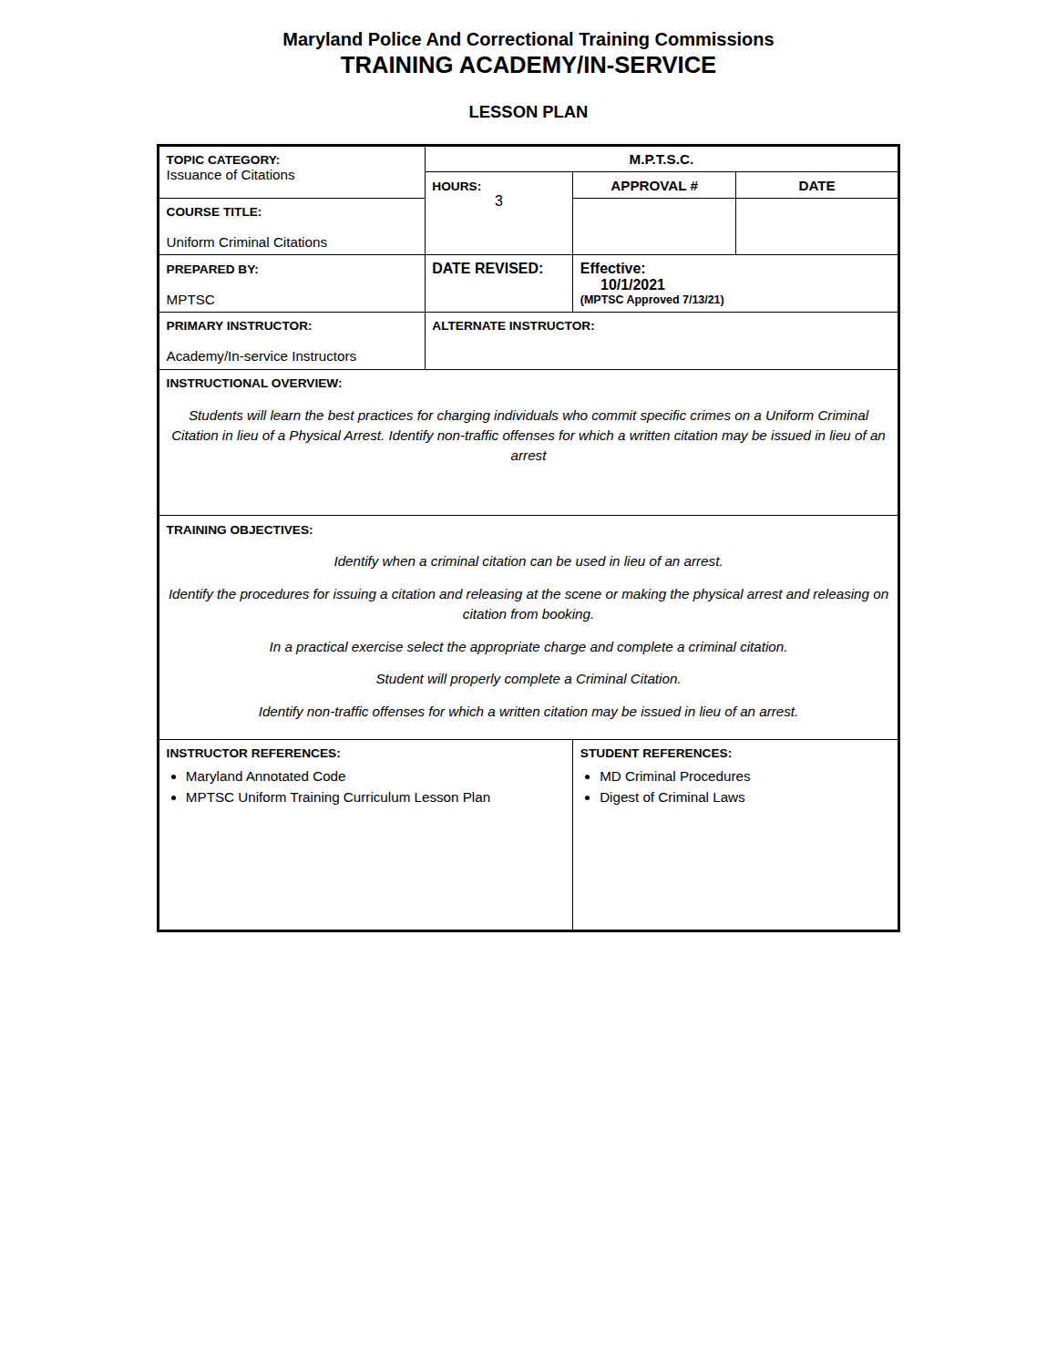Maryland Police And Correctional Training Commissions
TRAINING ACADEMY/IN-SERVICE
LESSON PLAN
| Topic Category: Issuance of Citations | M.P.T.S.C. |
| Hours: 3 | Approval # | Date |
| Course Title: Uniform Criminal Citations | | |
| Prepared By: MPTSC | DATE REVISED: | Effective: 10/1/2021 (MPTSC Approved 7/13/21) |
| Primary Instructor: Academy/In-service Instructors | Alternate Instructor: |
| Instructional Overview: Students will learn the best practices for charging individuals who commit specific crimes on a Uniform Criminal Citation in lieu of a Physical Arrest. Identify non-traffic offenses for which a written citation may be issued in lieu of an arrest |
| Training Objectives: Identify when a criminal citation can be used in lieu of an arrest. Identify the procedures for issuing a citation and releasing at the scene or making the physical arrest and releasing on citation from booking. In a practical exercise select the appropriate charge and complete a criminal citation. Student will properly complete a Criminal Citation. Identify non-traffic offenses for which a written citation may be issued in lieu of an arrest. |
| Instructor References: Maryland Annotated Code MPTSC Uniform Training Curriculum Lesson Plan | Student References: MD Criminal Procedures Digest of Criminal Laws |